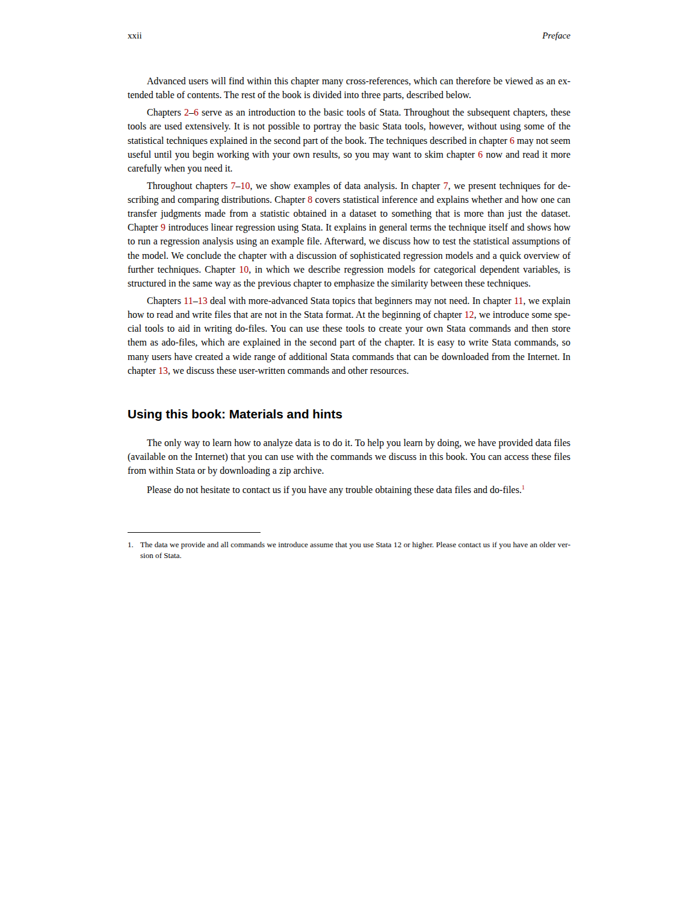xxii Preface
Advanced users will find within this chapter many cross-references, which can therefore be viewed as an extended table of contents. The rest of the book is divided into three parts, described below.
Chapters 2–6 serve as an introduction to the basic tools of Stata. Throughout the subsequent chapters, these tools are used extensively. It is not possible to portray the basic Stata tools, however, without using some of the statistical techniques explained in the second part of the book. The techniques described in chapter 6 may not seem useful until you begin working with your own results, so you may want to skim chapter 6 now and read it more carefully when you need it.
Throughout chapters 7–10, we show examples of data analysis. In chapter 7, we present techniques for describing and comparing distributions. Chapter 8 covers statistical inference and explains whether and how one can transfer judgments made from a statistic obtained in a dataset to something that is more than just the dataset. Chapter 9 introduces linear regression using Stata. It explains in general terms the technique itself and shows how to run a regression analysis using an example file. Afterward, we discuss how to test the statistical assumptions of the model. We conclude the chapter with a discussion of sophisticated regression models and a quick overview of further techniques. Chapter 10, in which we describe regression models for categorical dependent variables, is structured in the same way as the previous chapter to emphasize the similarity between these techniques.
Chapters 11–13 deal with more-advanced Stata topics that beginners may not need. In chapter 11, we explain how to read and write files that are not in the Stata format. At the beginning of chapter 12, we introduce some special tools to aid in writing do-files. You can use these tools to create your own Stata commands and then store them as ado-files, which are explained in the second part of the chapter. It is easy to write Stata commands, so many users have created a wide range of additional Stata commands that can be downloaded from the Internet. In chapter 13, we discuss these user-written commands and other resources.
Using this book: Materials and hints
The only way to learn how to analyze data is to do it. To help you learn by doing, we have provided data files (available on the Internet) that you can use with the commands we discuss in this book. You can access these files from within Stata or by downloading a zip archive.
Please do not hesitate to contact us if you have any trouble obtaining these data files and do-files.1
1. The data we provide and all commands we introduce assume that you use Stata 12 or higher. Please contact us if you have an older version of Stata.